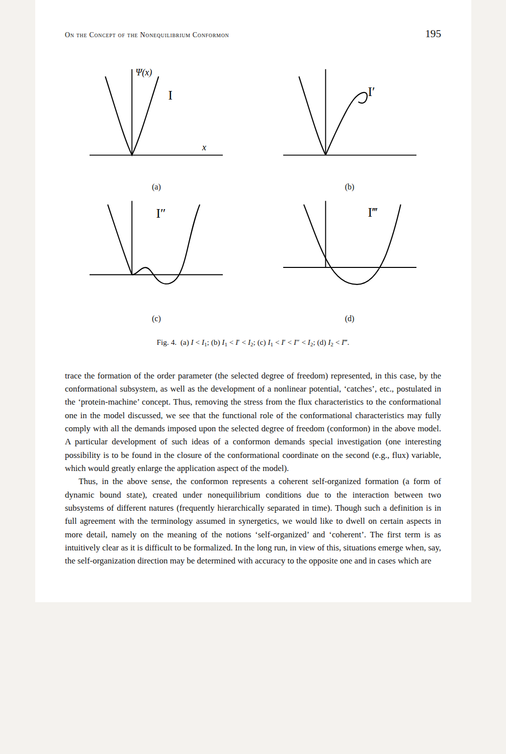On the Concept of the Nonequilibrium Conformon 195
Ψ(x) x I
(a)
I′
(b)
I″
(c)
I‴
(d)
Fig. 4. (a) I < I 1; (b) I 1 < I′ < I 2; (c) I 1 < I′ < I″ < I 2; (d) I 2 < I‴.
trace the formation of the order parameter (the selected degree of freedom) represented, in this case, by the conformational subsystem, as well as the development of a nonlinear potential, ‘catches’, etc., postulated in the ‘protein-machine’ concept. Thus, removing the stress from the flux characteristics to the conformational one in the model discussed, we see that the functional role of the conformational characteristics may fully comply with all the demands imposed upon the selected degree of freedom (conformon) in the above model. A particular development of such ideas of a conformon demands special investigation (one interesting possibility is to be found in the closure of the conformational coordinate on the second (e.g., flux) variable, which would greatly enlarge the application aspect of the model).
Thus, in the above sense, the conformon represents a coherent self-organized formation (a form of dynamic bound state), created under nonequilibrium conditions due to the interaction between two subsystems of different natures (frequently hierarchically separated in time). Though such a definition is in full agreement with the terminology assumed in synergetics, we would like to dwell on certain aspects in more detail, namely on the meaning of the notions ‘self-organized’ and ‘coherent’. The first term is as intuitively clear as it is difficult to be formalized. In the long run, in view of this, situations emerge when, say, the self-organization direction may be determined with accuracy to the opposite one and in cases which are